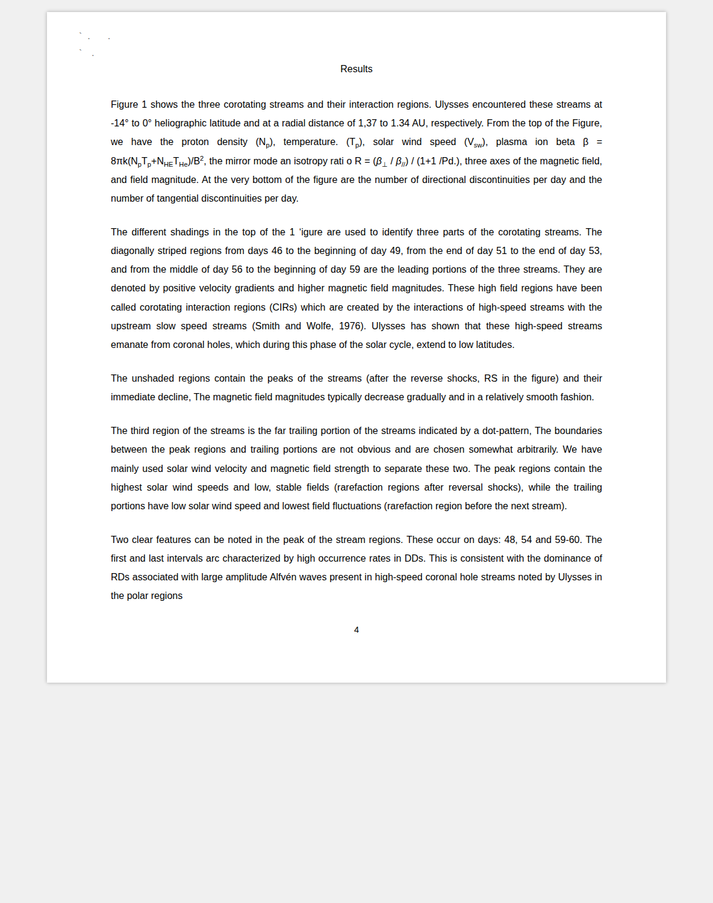` . .
` .
Results
Figure 1 shows the three corotating streams and their interaction regions. Ulysses encountered these streams at -14° to 0° heliographic latitude and at a radial distance of 1,37 to 1.34 AU, respectively. From the top of the Figure, we have the proton density (Np), temperature. (Tp), solar wind speed (Vsw), plasma ion beta β = 8πk(NpTp+NHETHe)/B2, the mirror mode an isotropy rati o R = (β⊥ / β//) / (1+1 /Pd.), three axes of the magnetic field, and field magnitude. At the very bottom of the figure are the number of directional discontinuities per day and the number of tangential discontinuities per day.
The different shadings in the top of the 1 ‘igure are used to identify three parts of the corotating streams. The diagonally striped regions from days 46 to the beginning of day 49, from the end of day 51 to the end of day 53, and from the middle of day 56 to the beginning of day 59 are the leading portions of the three streams. They are denoted by positive velocity gradients and higher magnetic field magnitudes. These high field regions have been called corotating interaction regions (CIRs) which are created by the interactions of high-speed streams with the upstream slow speed streams (Smith and Wolfe, 1976). Ulysses has shown that these high-speed streams emanate from coronal holes, which during this phase of the solar cycle, extend to low latitudes.
The unshaded regions contain the peaks of the streams (after the reverse shocks, RS in the figure) and their immediate decline, The magnetic field magnitudes typically decrease gradually and in a relatively smooth fashion.
The third region of the streams is the far trailing portion of the streams indicated by a dot-pattern, The boundaries between the peak regions and trailing portions are not obvious and are chosen somewhat arbitrarily. We have mainly used solar wind velocity and magnetic field strength to separate these two. The peak regions contain the highest solar wind speeds and low, stable fields (rarefaction regions after reversal shocks), while the trailing portions have low solar wind speed and lowest field fluctuations (rarefaction region before the next stream).
Two clear features can be noted in the peak of the stream regions. These occur on days: 48, 54 and 59-60. The first and last intervals arc characterized by high occurrence rates in DDs. This is consistent with the dominance of RDs associated with large amplitude Alfvén waves present in high-speed coronal hole streams noted by Ulysses in the polar regions
4